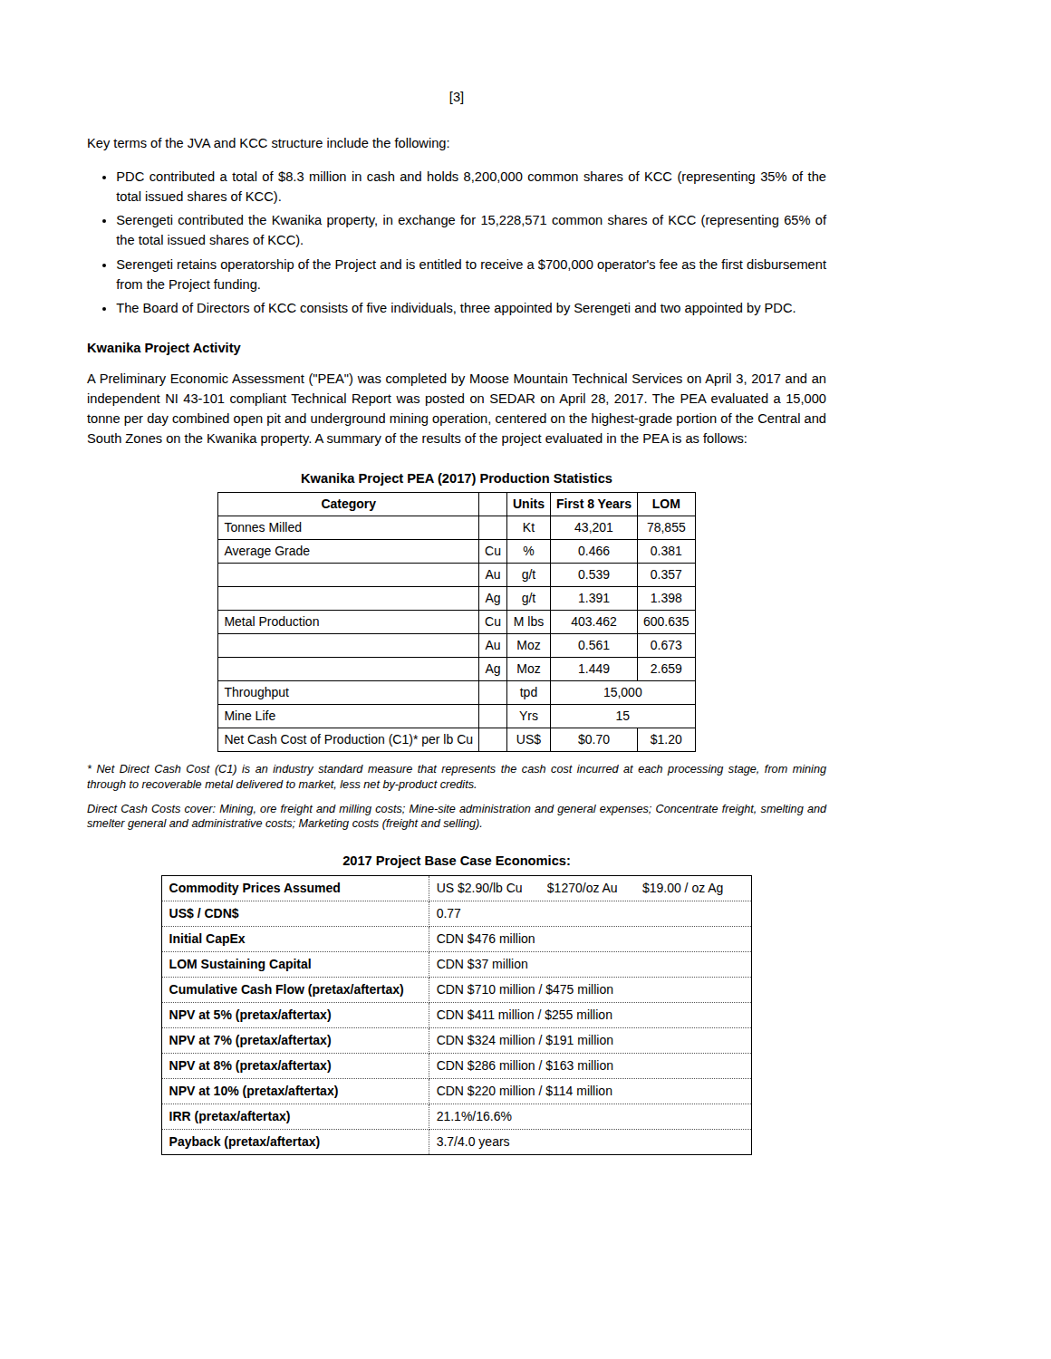[3]
Key terms of the JVA and KCC structure include the following:
PDC contributed a total of $8.3 million in cash and holds 8,200,000 common shares of KCC (representing 35% of the total issued shares of KCC).
Serengeti contributed the Kwanika property, in exchange for 15,228,571 common shares of KCC (representing 65% of the total issued shares of KCC).
Serengeti retains operatorship of the Project and is entitled to receive a $700,000 operator's fee as the first disbursement from the Project funding.
The Board of Directors of KCC consists of five individuals, three appointed by Serengeti and two appointed by PDC.
Kwanika Project Activity
A Preliminary Economic Assessment ("PEA") was completed by Moose Mountain Technical Services on April 3, 2017 and an independent NI 43-101 compliant Technical Report was posted on SEDAR on April 28, 2017. The PEA evaluated a 15,000 tonne per day combined open pit and underground mining operation, centered on the highest-grade portion of the Central and South Zones on the Kwanika property. A summary of the results of the project evaluated in the PEA is as follows:
Kwanika Project PEA (2017) Production Statistics
| Category | | Units | First 8 Years | LOM |
| --- | --- | --- | --- | --- |
| Tonnes Milled | | Kt | 43,201 | 78,855 |
| Average Grade | Cu | % | 0.466 | 0.381 |
| | Au | g/t | 0.539 | 0.357 |
| | Ag | g/t | 1.391 | 1.398 |
| Metal Production | Cu | M lbs | 403.462 | 600.635 |
| | Au | Moz | 0.561 | 0.673 |
| | Ag | Moz | 1.449 | 2.659 |
| Throughput | | tpd | 15,000 |
| Mine Life | | Yrs | 15 |
| Net Cash Cost of Production (C1)* per lb Cu | | US$ | $0.70 | $1.20 |
* Net Direct Cash Cost (C1) is an industry standard measure that represents the cash cost incurred at each processing stage, from mining through to recoverable metal delivered to market, less net by-product credits.
Direct Cash Costs cover: Mining, ore freight and milling costs; Mine-site administration and general expenses; Concentrate freight, smelting and smelter general and administrative costs; Marketing costs (freight and selling).
2017 Project Base Case Economics:
| Commodity Prices Assumed | US $2.90/lb Cu $1270/oz Au $19.00 / oz Ag |
| US$ / CDN$ | 0.77 |
| Initial CapEx | CDN $476 million |
| LOM Sustaining Capital | CDN $37 million |
| Cumulative Cash Flow (pretax/aftertax) | CDN $710 million / $475 million |
| NPV at 5% (pretax/aftertax) | CDN $411 million / $255 million |
| NPV at 7% (pretax/aftertax) | CDN $324 million / $191 million |
| NPV at 8% (pretax/aftertax) | CDN $286 million / $163 million |
| NPV at 10% (pretax/aftertax) | CDN $220 million / $114 million |
| IRR (pretax/aftertax) | 21.1%/16.6% |
| Payback (pretax/aftertax) | 3.7/4.0 years |